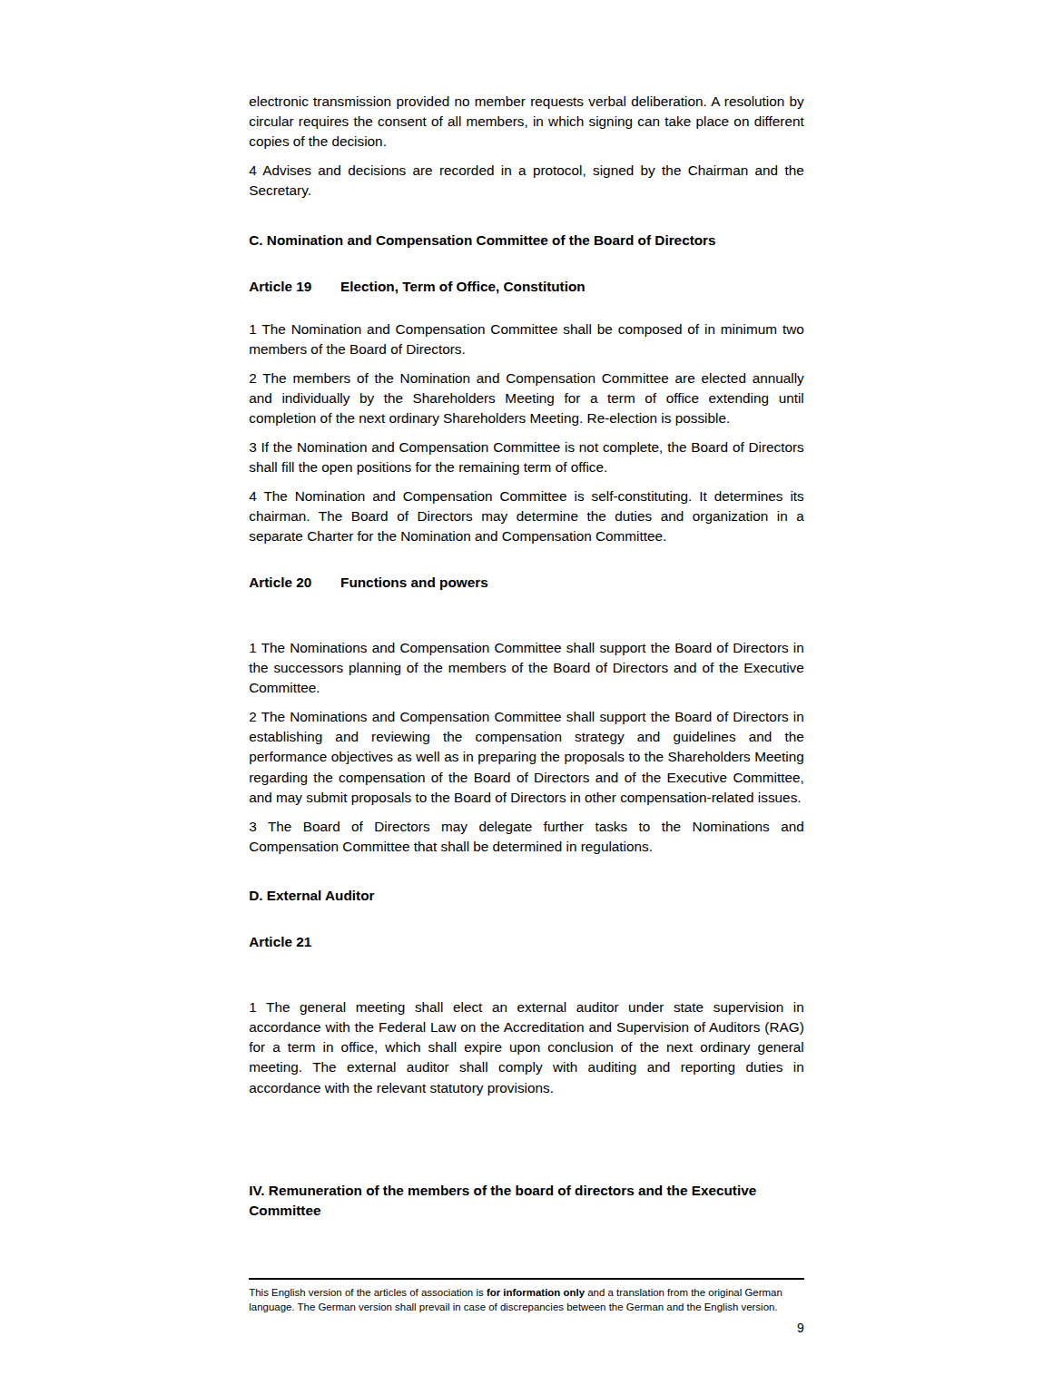electronic transmission provided no member requests verbal deliberation. A resolution by circular requires the consent of all members, in which signing can take place on different copies of the decision.
4 Advises and decisions are recorded in a protocol, signed by the Chairman and the Secretary.
C. Nomination and Compensation Committee of the Board of Directors
Article 19 Election, Term of Office, Constitution
1 The Nomination and Compensation Committee shall be composed of in minimum two members of the Board of Directors.
2 The members of the Nomination and Compensation Committee are elected annually and individually by the Shareholders Meeting for a term of office extending until completion of the next ordinary Shareholders Meeting. Re-election is possible.
3 If the Nomination and Compensation Committee is not complete, the Board of Directors shall fill the open positions for the remaining term of office.
4 The Nomination and Compensation Committee is self-constituting. It determines its chairman. The Board of Directors may determine the duties and organization in a separate Charter for the Nomination and Compensation Committee.
Article 20 Functions and powers
1 The Nominations and Compensation Committee shall support the Board of Directors in the successors planning of the members of the Board of Directors and of the Executive Committee.
2 The Nominations and Compensation Committee shall support the Board of Directors in establishing and reviewing the compensation strategy and guidelines and the performance objectives as well as in preparing the proposals to the Shareholders Meeting regarding the compensation of the Board of Directors and of the Executive Committee, and may submit proposals to the Board of Directors in other compensation-related issues.
3 The Board of Directors may delegate further tasks to the Nominations and Compensation Committee that shall be determined in regulations.
D. External Auditor
Article 21
1 The general meeting shall elect an external auditor under state supervision in accordance with the Federal Law on the Accreditation and Supervision of Auditors (RAG) for a term in office, which shall expire upon conclusion of the next ordinary general meeting. The external auditor shall comply with auditing and reporting duties in accordance with the relevant statutory provisions.
IV. Remuneration of the members of the board of directors and the Executive Committee
This English version of the articles of association is for information only and a translation from the original German language. The German version shall prevail in case of discrepancies between the German and the English version.
9